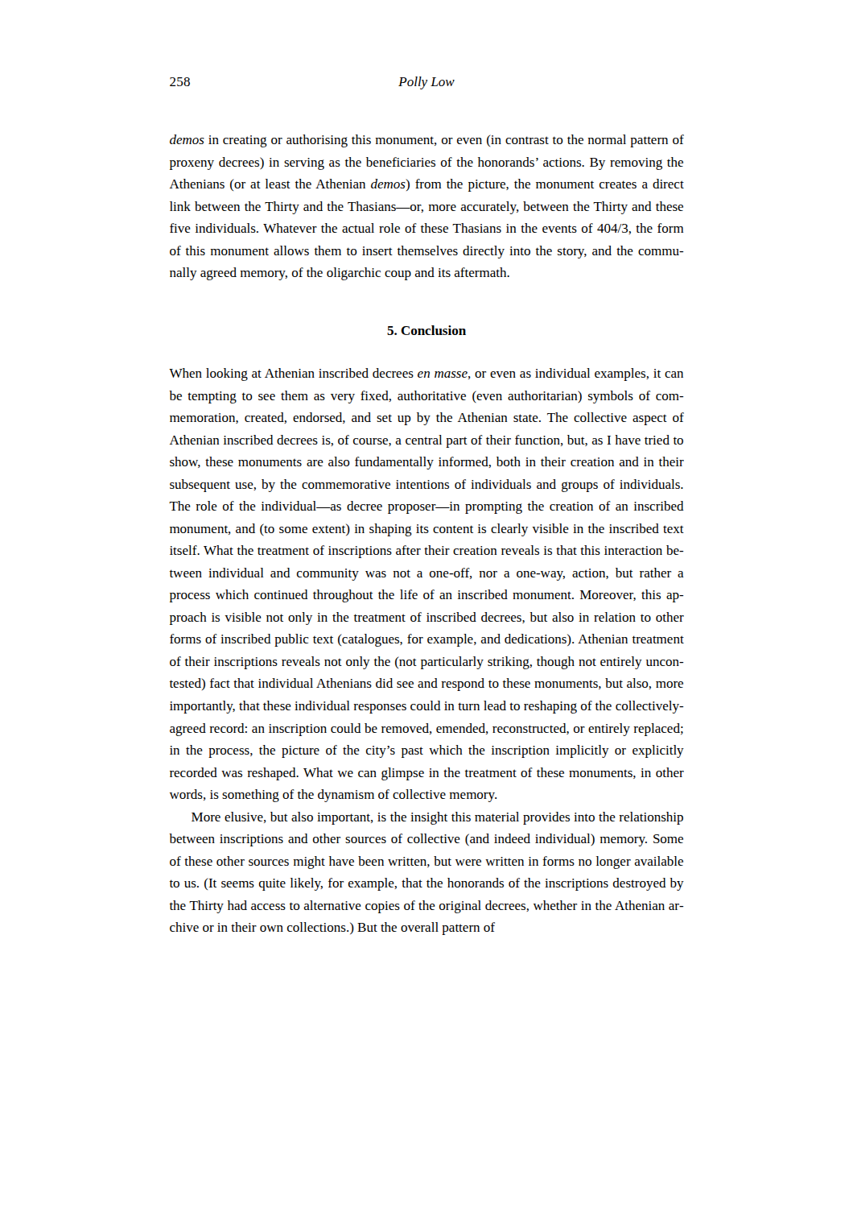258 Polly Low
demos in creating or authorising this monument, or even (in contrast to the normal pattern of proxeny decrees) in serving as the beneficiaries of the honorands’ actions. By removing the Athenians (or at least the Athenian demos) from the picture, the monument creates a direct link between the Thirty and the Thasians—or, more accurately, between the Thirty and these five individuals. Whatever the actual role of these Thasians in the events of 404/3, the form of this monument allows them to insert themselves directly into the story, and the communally agreed memory, of the oligarchic coup and its aftermath.
5. Conclusion
When looking at Athenian inscribed decrees en masse, or even as individual examples, it can be tempting to see them as very fixed, authoritative (even authoritarian) symbols of commemoration, created, endorsed, and set up by the Athenian state. The collective aspect of Athenian inscribed decrees is, of course, a central part of their function, but, as I have tried to show, these monuments are also fundamentally informed, both in their creation and in their subsequent use, by the commemorative intentions of individuals and groups of individuals. The role of the individual—as decree proposer—in prompting the creation of an inscribed monument, and (to some extent) in shaping its content is clearly visible in the inscribed text itself. What the treatment of inscriptions after their creation reveals is that this interaction between individual and community was not a one-off, nor a one-way, action, but rather a process which continued throughout the life of an inscribed monument. Moreover, this approach is visible not only in the treatment of inscribed decrees, but also in relation to other forms of inscribed public text (catalogues, for example, and dedications). Athenian treatment of their inscriptions reveals not only the (not particularly striking, though not entirely uncontested) fact that individual Athenians did see and respond to these monuments, but also, more importantly, that these individual responses could in turn lead to reshaping of the collectively-agreed record: an inscription could be removed, emended, reconstructed, or entirely replaced; in the process, the picture of the city’s past which the inscription implicitly or explicitly recorded was reshaped. What we can glimpse in the treatment of these monuments, in other words, is something of the dynamism of collective memory.
More elusive, but also important, is the insight this material provides into the relationship between inscriptions and other sources of collective (and indeed individual) memory. Some of these other sources might have been written, but were written in forms no longer available to us. (It seems quite likely, for example, that the honorands of the inscriptions destroyed by the Thirty had access to alternative copies of the original decrees, whether in the Athenian archive or in their own collections.) But the overall pattern of